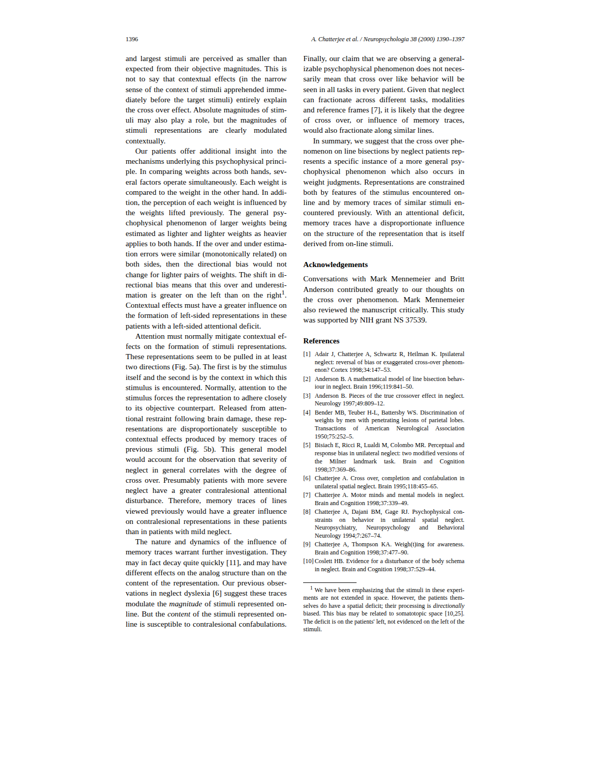1396 A. Chatterjee et al. / Neuropsychologia 38 (2000) 1390–1397
and largest stimuli are perceived as smaller than expected from their objective magnitudes. This is not to say that contextual effects (in the narrow sense of the context of stimuli apprehended immediately before the target stimuli) entirely explain the cross over effect. Absolute magnitudes of stimuli may also play a role, but the magnitudes of stimuli representations are clearly modulated contextually.
Our patients offer additional insight into the mechanisms underlying this psychophysical principle. In comparing weights across both hands, several factors operate simultaneously. Each weight is compared to the weight in the other hand. In addition, the perception of each weight is influenced by the weights lifted previously. The general psychophysical phenomenon of larger weights being estimated as lighter and lighter weights as heavier applies to both hands. If the over and under estimation errors were similar (monotonically related) on both sides, then the directional bias would not change for lighter pairs of weights. The shift in directional bias means that this over and underestimation is greater on the left than on the right1. Contextual effects must have a greater influence on the formation of left-sided representations in these patients with a left-sided attentional deficit.
Attention must normally mitigate contextual effects on the formation of stimuli representations. These representations seem to be pulled in at least two directions (Fig. 5a). The first is by the stimulus itself and the second is by the context in which this stimulus is encountered. Normally, attention to the stimulus forces the representation to adhere closely to its objective counterpart. Released from attentional restraint following brain damage, these representations are disproportionately susceptible to contextual effects produced by memory traces of previous stimuli (Fig. 5b). This general model would account for the observation that severity of neglect in general correlates with the degree of cross over. Presumably patients with more severe neglect have a greater contralesional attentional disturbance. Therefore, memory traces of lines viewed previously would have a greater influence on contralesional representations in these patients than in patients with mild neglect.
The nature and dynamics of the influence of memory traces warrant further investigation. They may in fact decay quite quickly [11], and may have different effects on the analog structure than on the content of the representation. Our previous observations in neglect dyslexia [6] suggest these traces modulate the magnitude of stimuli represented on-line. But the content of the stimuli represented on-line is susceptible to contralesional confabulations. Finally, our claim that we are observing a generalizable psychophysical phenomenon does not necessarily mean that cross over like behavior will be seen in all tasks in every patient. Given that neglect can fractionate across different tasks, modalities and reference frames [7], it is likely that the degree of cross over, or influence of memory traces, would also fractionate along similar lines.
In summary, we suggest that the cross over phenomenon on line bisections by neglect patients represents a specific instance of a more general psychophysical phenomenon which also occurs in weight judgments. Representations are constrained both by features of the stimulus encountered on-line and by memory traces of similar stimuli encountered previously. With an attentional deficit, memory traces have a disproportionate influence on the structure of the representation that is itself derived from on-line stimuli.
Acknowledgements
Conversations with Mark Mennemeier and Britt Anderson contributed greatly to our thoughts on the cross over phenomenon. Mark Mennemeier also reviewed the manuscript critically. This study was supported by NIH grant NS 37539.
References
[1] Adair J, Chatterjee A, Schwartz R, Heilman K. Ipsilateral neglect: reversal of bias or exaggerated cross-over phenomenon? Cortex 1998;34:147–53.
[2] Anderson B. A mathematical model of line bisection behaviour in neglect. Brain 1996;119:841–50.
[3] Anderson B. Pieces of the true crossover effect in neglect. Neurology 1997;49:809–12.
[4] Bender MB, Teuber H-L, Battersby WS. Discrimination of weights by men with penetrating lesions of parietal lobes. Transactions of American Neurological Association 1950;75:252–5.
[5] Bisiach E, Ricci R, Lualdi M, Colombo MR. Perceptual and response bias in unilateral neglect: two modified versions of the Milner landmark task. Brain and Cognition 1998;37:369–86.
[6] Chatterjee A. Cross over, completion and confabulation in unilateral spatial neglect. Brain 1995;118:455–65.
[7] Chatterjee A. Motor minds and mental models in neglect. Brain and Cognition 1998;37:339–49.
[8] Chatterjee A, Dajani BM, Gage RJ. Psychophysical constraints on behavior in unilateral spatial neglect. Neuropsychiatry, Neuropsychology and Behavioral Neurology 1994;7:267–74.
[9] Chatterjee A, Thompson KA. Weigh(t)ing for awareness. Brain and Cognition 1998;37:477–90.
[10] Coslett HB. Evidence for a disturbance of the body schema in neglect. Brain and Cognition 1998;37:529–44.
1 We have been emphasizing that the stimuli in these experiments are not extended in space. However, the patients themselves do have a spatial deficit; their processing is directionally biased. This bias may be related to somatotopic space [10,25]. The deficit is on the patients' left, not evidenced on the left of the stimuli.